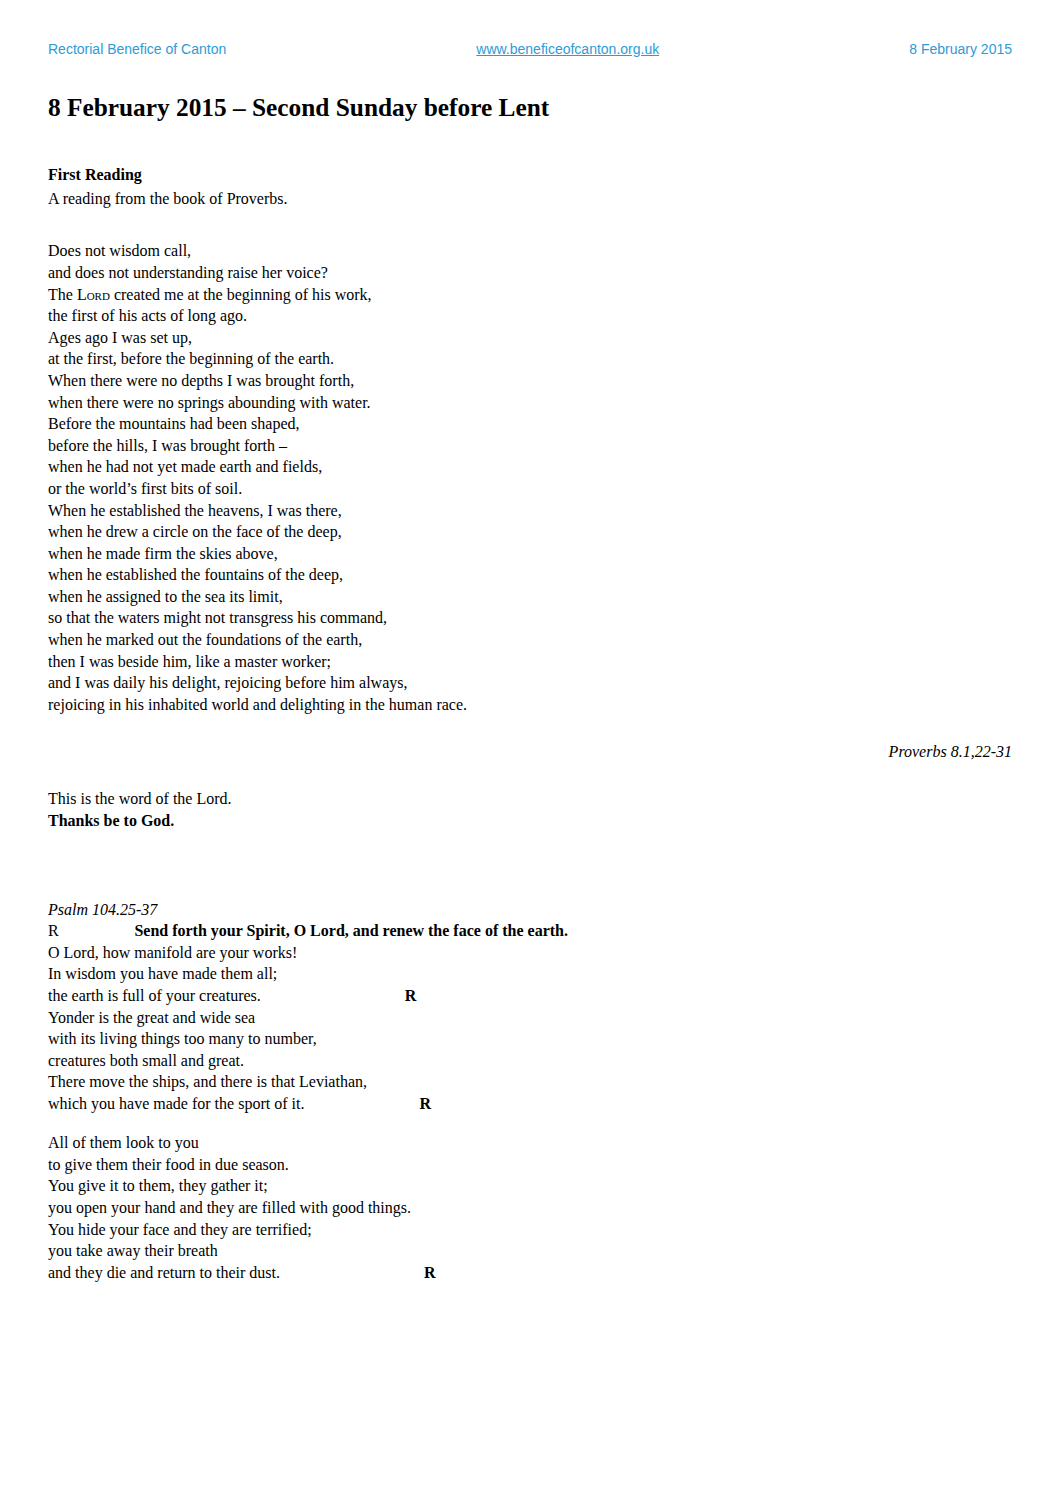Rectorial Benefice of Canton www.beneficeofcanton.org.uk 8 February 2015
8 February 2015 – Second Sunday before Lent
First Reading
A reading from the book of Proverbs.
Does not wisdom call, and does not understanding raise her voice? The Lord created me at the beginning of his work, the first of his acts of long ago. Ages ago I was set up, at the first, before the beginning of the earth. When there were no depths I was brought forth, when there were no springs abounding with water. Before the mountains had been shaped, before the hills, I was brought forth – when he had not yet made earth and fields, or the world’s first bits of soil. When he established the heavens, I was there, when he drew a circle on the face of the deep, when he made firm the skies above, when he established the fountains of the deep, when he assigned to the sea its limit, so that the waters might not transgress his command, when he marked out the foundations of the earth, then I was beside him, like a master worker; and I was daily his delight, rejoicing before him always, rejoicing in his inhabited world and delighting in the human race.
Proverbs 8.1,22-31
This is the word of the Lord.
Thanks be to God.
Psalm 104.25-37
R Send forth your Spirit, O Lord, and renew the face of the earth.
O Lord, how manifold are your works! In wisdom you have made them all; the earth is full of your creatures.R Yonder is the great and wide sea with its living things too many to number, creatures both small and great. There move the ships, and there is that Leviathan, which you have made for the sport of it.R
All of them look to you to give them their food in due season. You give it to them, they gather it; you open your hand and they are filled with good things. You hide your face and they are terrified; you take away their breath and they die and return to their dust.R